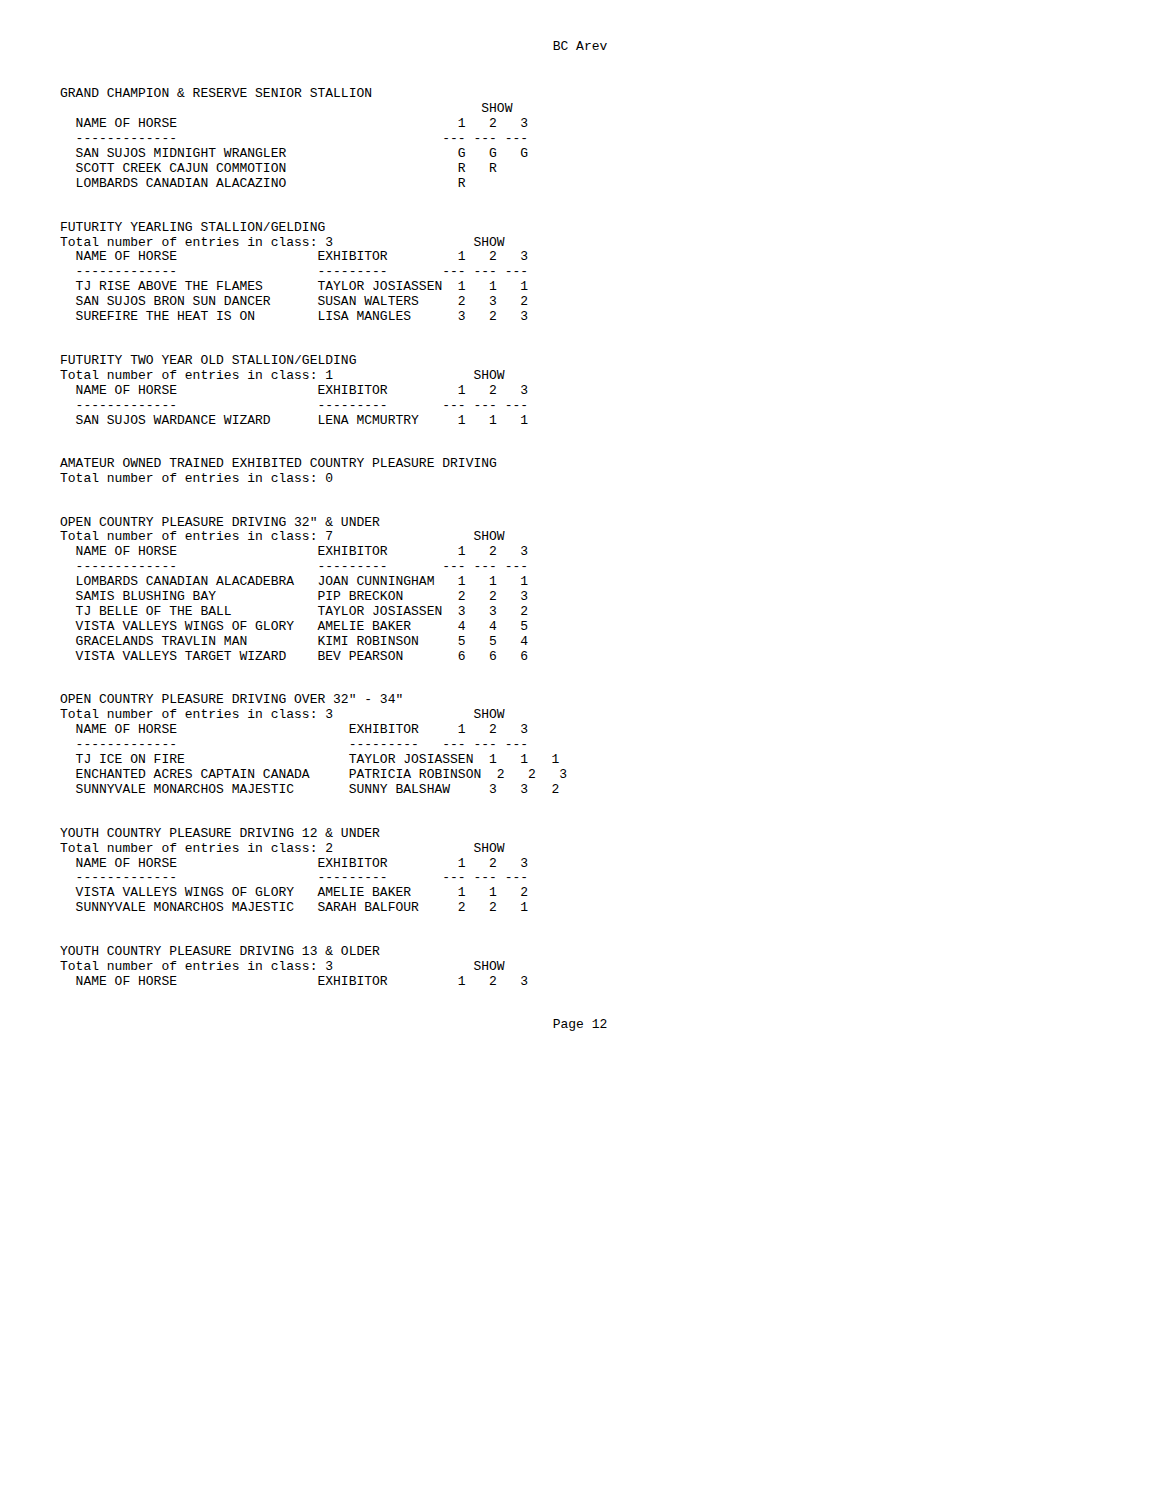BC Arev
GRAND CHAMPION & RESERVE SENIOR STALLION
                                                      SHOW
  NAME OF HORSE                                    1   2   3
  -------------                                  --- --- ---
  SAN SUJOS MIDNIGHT WRANGLER                      G   G   G
  SCOTT CREEK CAJUN COMMOTION                      R   R
  LOMBARDS CANADIAN ALACAZINO                      R
FUTURITY YEARLING STALLION/GELDING
Total number of entries in class: 3                  SHOW
  NAME OF HORSE                  EXHIBITOR         1   2   3
  -------------                  ---------       --- --- ---
  TJ RISE ABOVE THE FLAMES       TAYLOR JOSIASSEN  1   1   1
  SAN SUJOS BRON SUN DANCER      SUSAN WALTERS     2   3   2
  SUREFIRE THE HEAT IS ON        LISA MANGLES      3   2   3
FUTURITY TWO YEAR OLD STALLION/GELDING
Total number of entries in class: 1                  SHOW
  NAME OF HORSE                  EXHIBITOR         1   2   3
  -------------                  ---------       --- --- ---
  SAN SUJOS WARDANCE WIZARD      LENA MCMURTRY     1   1   1
AMATEUR OWNED TRAINED EXHIBITED COUNTRY PLEASURE DRIVING
Total number of entries in class: 0
OPEN COUNTRY PLEASURE DRIVING 32" & UNDER
Total number of entries in class: 7                  SHOW
  NAME OF HORSE                  EXHIBITOR         1   2   3
  -------------                  ---------       --- --- ---
  LOMBARDS CANADIAN ALACADEBRA   JOAN CUNNINGHAM   1   1   1
  SAMIS BLUSHING BAY             PIP BRECKON       2   2   3
  TJ BELLE OF THE BALL           TAYLOR JOSIASSEN  3   3   2
  VISTA VALLEYS WINGS OF GLORY   AMELIE BAKER      4   4   5
  GRACELANDS TRAVLIN MAN         KIMI ROBINSON     5   5   4
  VISTA VALLEYS TARGET WIZARD    BEV PEARSON       6   6   6
OPEN COUNTRY PLEASURE DRIVING OVER 32" - 34"
Total number of entries in class: 3                  SHOW
  NAME OF HORSE                      EXHIBITOR     1   2   3
  -------------                      ---------   --- --- ---
  TJ ICE ON FIRE                     TAYLOR JOSIASSEN  1   1   1
  ENCHANTED ACRES CAPTAIN CANADA     PATRICIA ROBINSON  2   2   3
  SUNNYVALE MONARCHOS MAJESTIC       SUNNY BALSHAW     3   3   2
YOUTH COUNTRY PLEASURE DRIVING 12 & UNDER
Total number of entries in class: 2                  SHOW
  NAME OF HORSE                  EXHIBITOR         1   2   3
  -------------                  ---------       --- --- ---
  VISTA VALLEYS WINGS OF GLORY   AMELIE BAKER      1   1   2
  SUNNYVALE MONARCHOS MAJESTIC   SARAH BALFOUR     2   2   1
YOUTH COUNTRY PLEASURE DRIVING 13 & OLDER
Total number of entries in class: 3                  SHOW
  NAME OF HORSE                  EXHIBITOR         1   2   3
Page 12